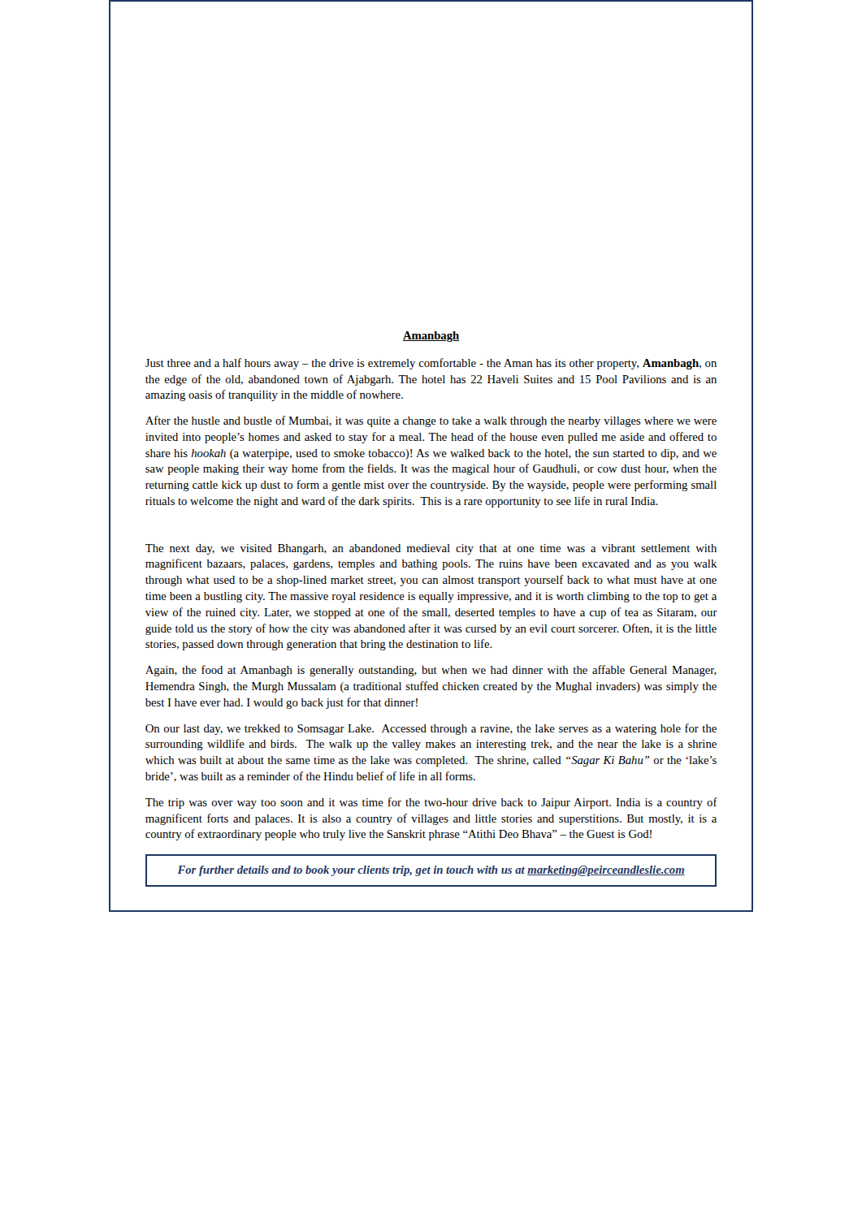Amanbagh
Just three and a half hours away – the drive is extremely comfortable - the Aman has its other property, Amanbagh, on the edge of the old, abandoned town of Ajabgarh. The hotel has 22 Haveli Suites and 15 Pool Pavilions and is an amazing oasis of tranquility in the middle of nowhere.
After the hustle and bustle of Mumbai, it was quite a change to take a walk through the nearby villages where we were invited into people’s homes and asked to stay for a meal. The head of the house even pulled me aside and offered to share his hookah (a waterpipe, used to smoke tobacco)! As we walked back to the hotel, the sun started to dip, and we saw people making their way home from the fields. It was the magical hour of Gaudhuli, or cow dust hour, when the returning cattle kick up dust to form a gentle mist over the countryside. By the wayside, people were performing small rituals to welcome the night and ward of the dark spirits. This is a rare opportunity to see life in rural India.
The next day, we visited Bhangarh, an abandoned medieval city that at one time was a vibrant settlement with magnificent bazaars, palaces, gardens, temples and bathing pools. The ruins have been excavated and as you walk through what used to be a shop-lined market street, you can almost transport yourself back to what must have at one time been a bustling city. The massive royal residence is equally impressive, and it is worth climbing to the top to get a view of the ruined city. Later, we stopped at one of the small, deserted temples to have a cup of tea as Sitaram, our guide told us the story of how the city was abandoned after it was cursed by an evil court sorcerer. Often, it is the little stories, passed down through generation that bring the destination to life.
Again, the food at Amanbagh is generally outstanding, but when we had dinner with the affable General Manager, Hemendra Singh, the Murgh Mussalam (a traditional stuffed chicken created by the Mughal invaders) was simply the best I have ever had. I would go back just for that dinner!
On our last day, we trekked to Somsagar Lake. Accessed through a ravine, the lake serves as a watering hole for the surrounding wildlife and birds. The walk up the valley makes an interesting trek, and the near the lake is a shrine which was built at about the same time as the lake was completed. The shrine, called “Sagar Ki Bahu” or the ‘lake’s bride’, was built as a reminder of the Hindu belief of life in all forms.
The trip was over way too soon and it was time for the two-hour drive back to Jaipur Airport. India is a country of magnificent forts and palaces. It is also a country of villages and little stories and superstitions. But mostly, it is a country of extraordinary people who truly live the Sanskrit phrase “Atithi Deo Bhava” – the Guest is God!
For further details and to book your clients trip, get in touch with us at marketing@peirceandleslie.com